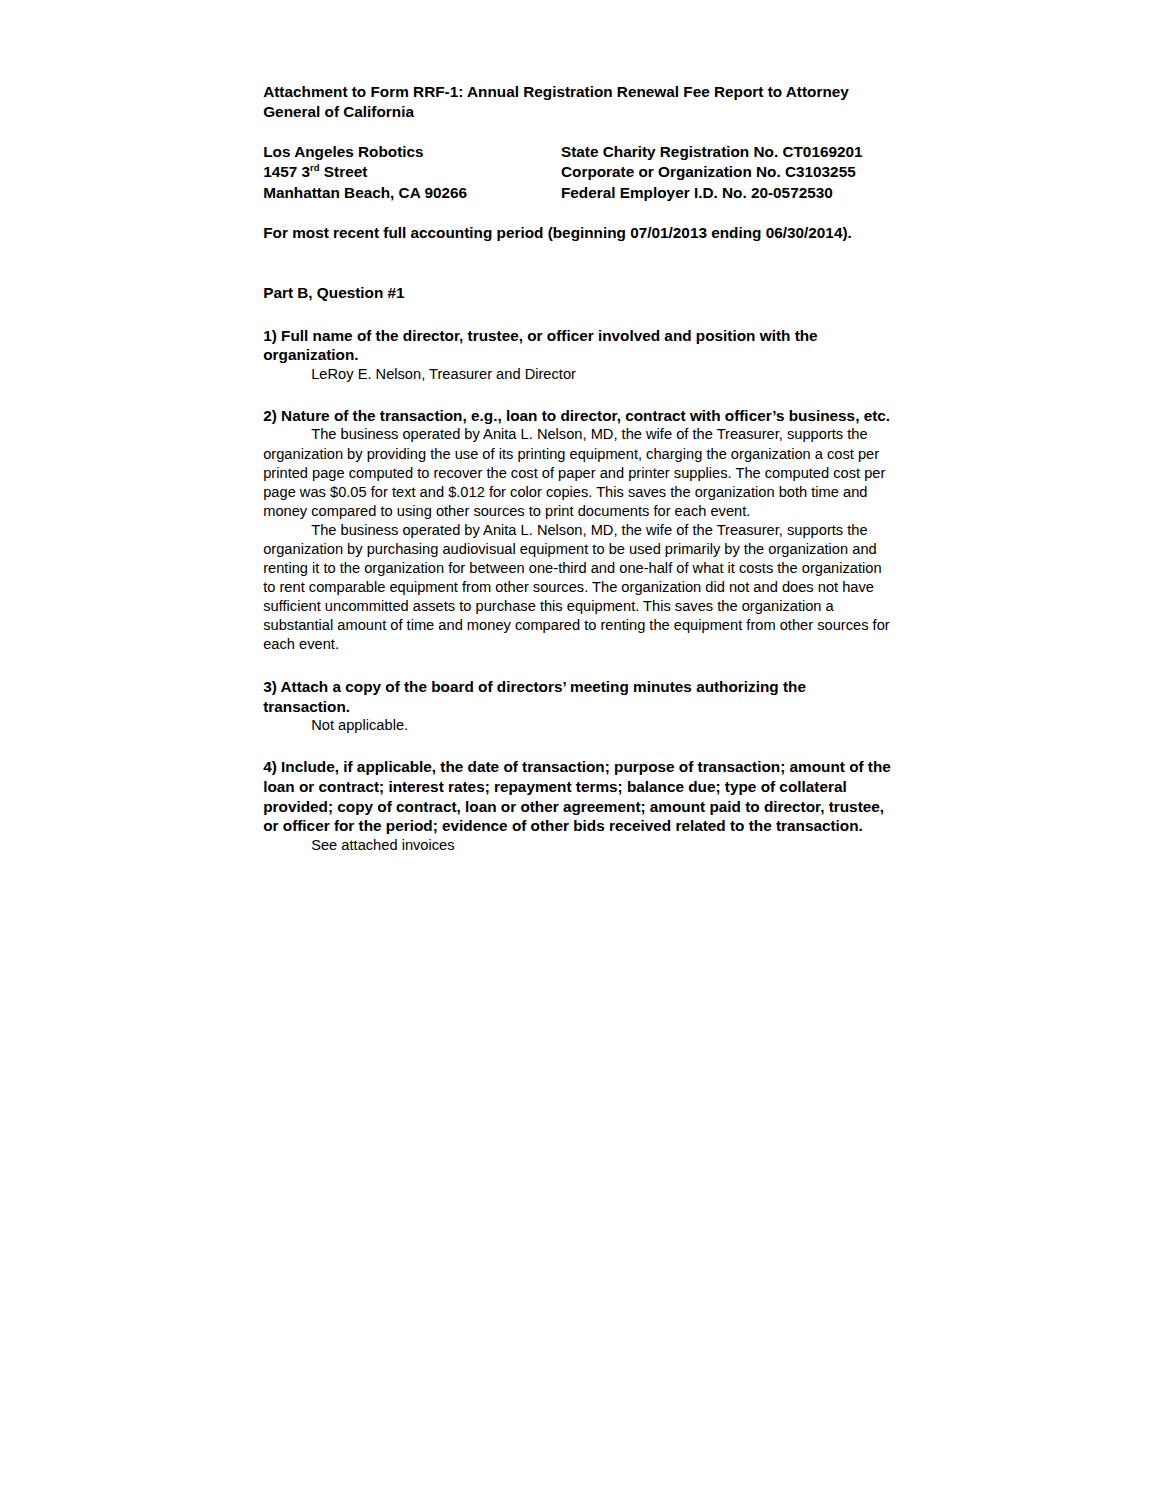Attachment to Form RRF-1: Annual Registration Renewal Fee Report to Attorney General of California
| Los Angeles Robotics | State Charity Registration No. CT0169201 |
| 1457 3 rd Street | Corporate or Organization No. C3103255 |
| Manhattan Beach, CA 90266 | Federal Employer I.D. No. 20-0572530 |
For most recent full accounting period (beginning 07/01/2013 ending 06/30/2014).
Part B, Question #1
1) Full name of the director, trustee, or officer involved and position with the organization.
LeRoy E. Nelson, Treasurer and Director
2) Nature of the transaction, e.g., loan to director, contract with officer’s business, etc.
The business operated by Anita L. Nelson, MD, the wife of the Treasurer, supports the organization by providing the use of its printing equipment, charging the organization a cost per printed page computed to recover the cost of paper and printer supplies. The computed cost per page was $0.05 for text and $.012 for color copies. This saves the organization both time and money compared to using other sources to print documents for each event.
The business operated by Anita L. Nelson, MD, the wife of the Treasurer, supports the organization by purchasing audiovisual equipment to be used primarily by the organization and renting it to the organization for between one-third and one-half of what it costs the organization to rent comparable equipment from other sources. The organization did not and does not have sufficient uncommitted assets to purchase this equipment. This saves the organization a substantial amount of time and money compared to renting the equipment from other sources for each event.
3) Attach a copy of the board of directors’ meeting minutes authorizing the transaction.
Not applicable.
4) Include, if applicable, the date of transaction; purpose of transaction; amount of the loan or contract; interest rates; repayment terms; balance due; type of collateral provided; copy of contract, loan or other agreement; amount paid to director, trustee, or officer for the period; evidence of other bids received related to the transaction.
See attached invoices